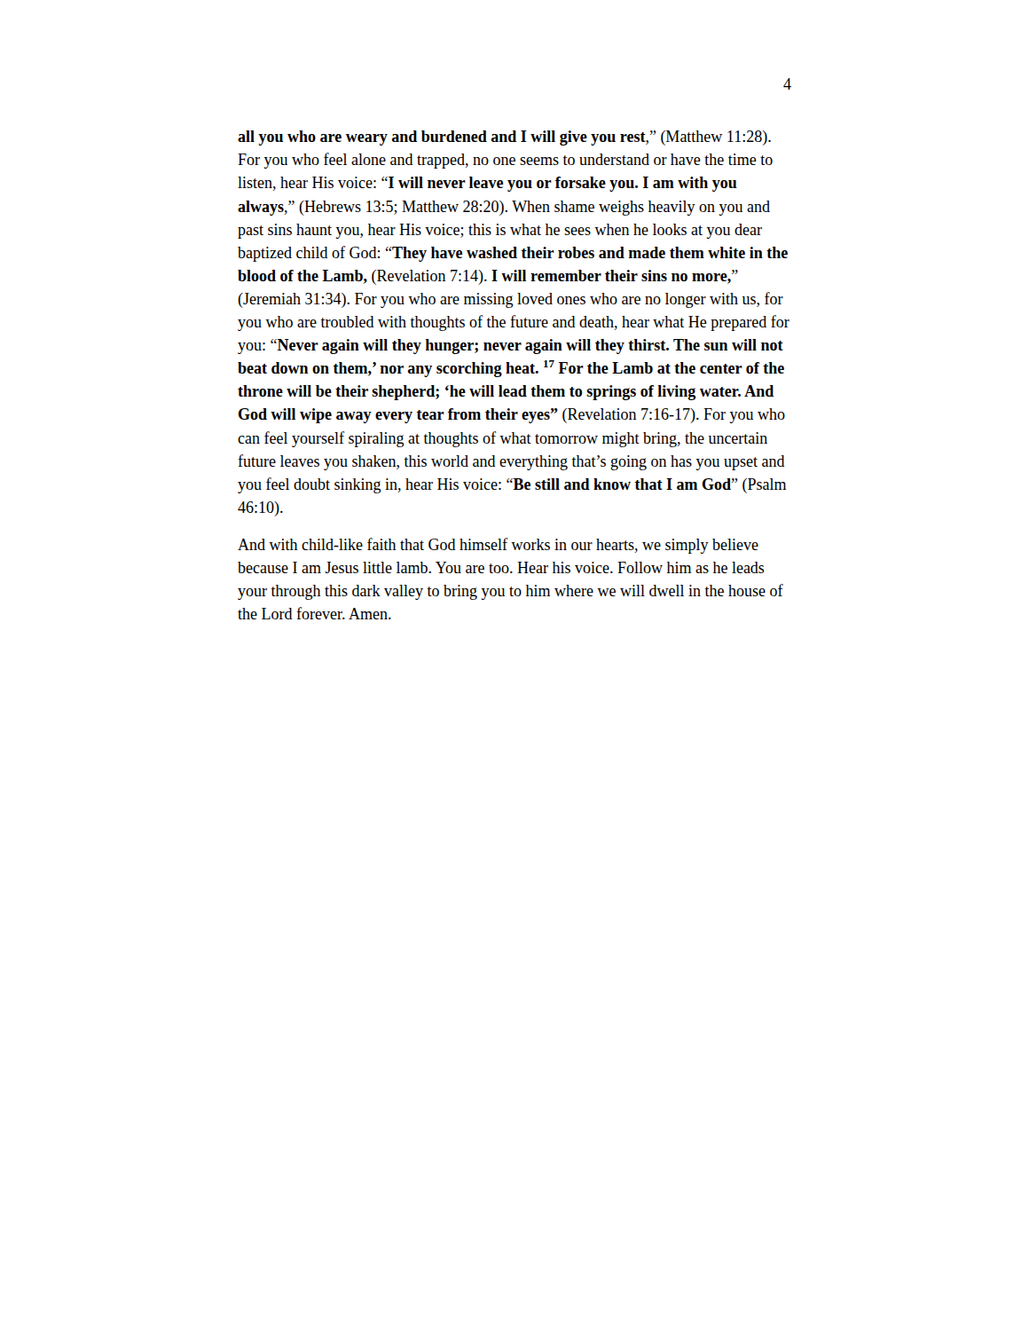4
all you who are weary and burdened and I will give you rest,” (Matthew 11:28). For you who feel alone and trapped, no one seems to understand or have the time to listen, hear His voice: “I will never leave you or forsake you. I am with you always,” (Hebrews 13:5; Matthew 28:20). When shame weighs heavily on you and past sins haunt you, hear His voice; this is what he sees when he looks at you dear baptized child of God: “They have washed their robes and made them white in the blood of the Lamb, (Revelation 7:14). I will remember their sins no more,” (Jeremiah 31:34). For you who are missing loved ones who are no longer with us, for you who are troubled with thoughts of the future and death, hear what He prepared for you: “Never again will they hunger; never again will they thirst. The sun will not beat down on them,’ nor any scorching heat. 17 For the Lamb at the center of the throne will be their shepherd; ‘he will lead them to springs of living water. And God will wipe away every tear from their eyes” (Revelation 7:16-17). For you who can feel yourself spiraling at thoughts of what tomorrow might bring, the uncertain future leaves you shaken, this world and everything that’s going on has you upset and you feel doubt sinking in, hear His voice: “Be still and know that I am God” (Psalm 46:10).
And with child-like faith that God himself works in our hearts, we simply believe because I am Jesus little lamb. You are too. Hear his voice. Follow him as he leads your through this dark valley to bring you to him where we will dwell in the house of the Lord forever. Amen.